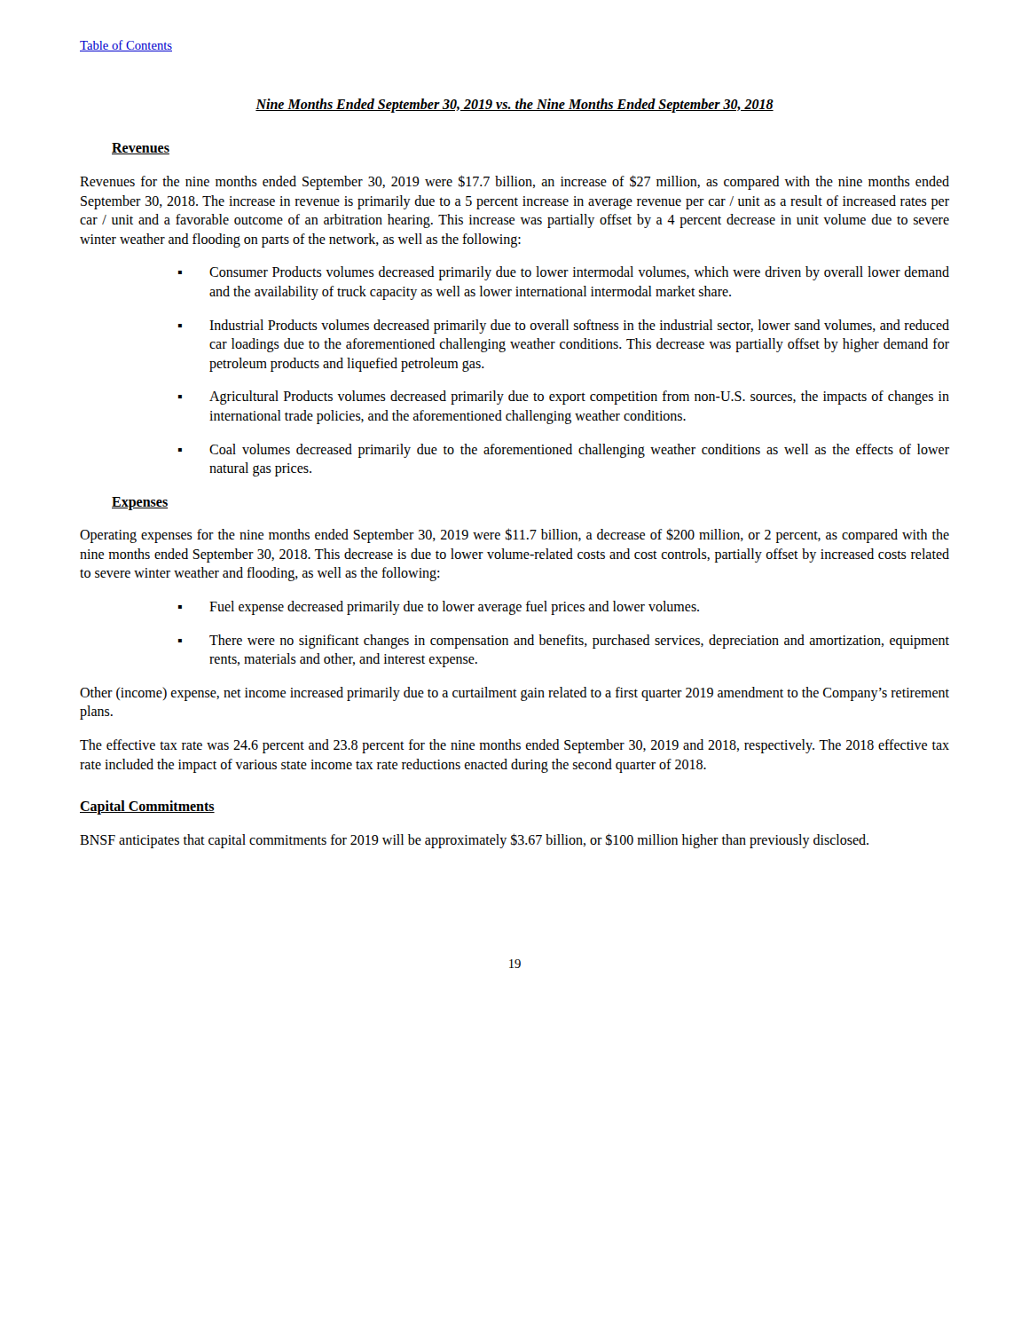Table of Contents
Nine Months Ended September 30, 2019 vs. the Nine Months Ended September 30, 2018
Revenues
Revenues for the nine months ended September 30, 2019 were $17.7 billion, an increase of $27 million, as compared with the nine months ended September 30, 2018. The increase in revenue is primarily due to a 5 percent increase in average revenue per car / unit as a result of increased rates per car / unit and a favorable outcome of an arbitration hearing. This increase was partially offset by a 4 percent decrease in unit volume due to severe winter weather and flooding on parts of the network, as well as the following:
Consumer Products volumes decreased primarily due to lower intermodal volumes, which were driven by overall lower demand and the availability of truck capacity as well as lower international intermodal market share.
Industrial Products volumes decreased primarily due to overall softness in the industrial sector, lower sand volumes, and reduced car loadings due to the aforementioned challenging weather conditions. This decrease was partially offset by higher demand for petroleum products and liquefied petroleum gas.
Agricultural Products volumes decreased primarily due to export competition from non-U.S. sources, the impacts of changes in international trade policies, and the aforementioned challenging weather conditions.
Coal volumes decreased primarily due to the aforementioned challenging weather conditions as well as the effects of lower natural gas prices.
Expenses
Operating expenses for the nine months ended September 30, 2019 were $11.7 billion, a decrease of $200 million, or 2 percent, as compared with the nine months ended September 30, 2018. This decrease is due to lower volume-related costs and cost controls, partially offset by increased costs related to severe winter weather and flooding, as well as the following:
Fuel expense decreased primarily due to lower average fuel prices and lower volumes.
There were no significant changes in compensation and benefits, purchased services, depreciation and amortization, equipment rents, materials and other, and interest expense.
Other (income) expense, net income increased primarily due to a curtailment gain related to a first quarter 2019 amendment to the Company’s retirement plans.
The effective tax rate was 24.6 percent and 23.8 percent for the nine months ended September 30, 2019 and 2018, respectively. The 2018 effective tax rate included the impact of various state income tax rate reductions enacted during the second quarter of 2018.
Capital Commitments
BNSF anticipates that capital commitments for 2019 will be approximately $3.67 billion, or $100 million higher than previously disclosed.
19